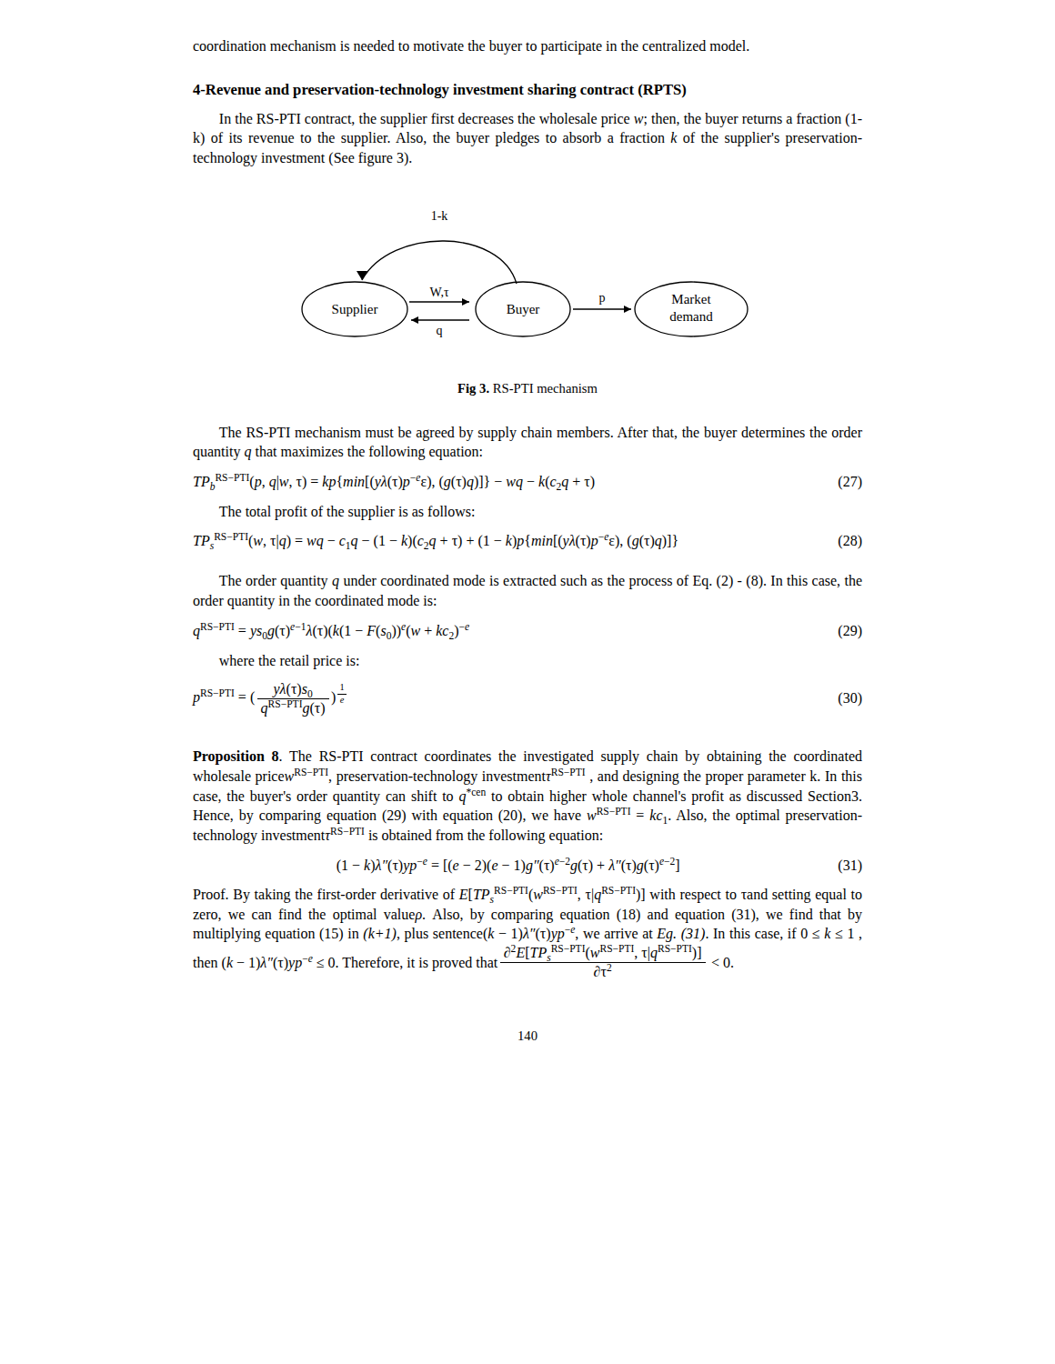coordination mechanism is needed to motivate the buyer to participate in the centralized model.
4-Revenue and preservation-technology investment sharing contract (RPTS)
In the RS-PTI contract, the supplier first decreases the wholesale price w; then, the buyer returns a fraction (1-k) of its revenue to the supplier. Also, the buyer pledges to absorb a fraction k of the supplier's preservation-technology investment (See figure 3).
Supplier Buyer Market demand W,τ q p 1-k
Fig 3. RS-PTI mechanism
The RS-PTI mechanism must be agreed by supply chain members. After that, the buyer determines the order quantity q that maximizes the following equation:
TPbRS−PTI(p, q|w, τ) = kp{min[(yλ(τ)p−eε), (g(τ)q)]} − wq − k(c2q + τ)
(27)
The total profit of the supplier is as follows:
TPsRS−PTI(w, τ|q) = wq − c1q − (1 − k)(c2q + τ) + (1 − k)p{min[(yλ(τ)p−eε), (g(τ)q)]}
(28)
The order quantity q under coordinated mode is extracted such as the process of Eq. (2) - (8). In this case, the order quantity in the coordinated mode is:
qRS−PTI = ys0g(τ)e−1λ(τ)(k(1 − F(s0))e(w + kc2)−e
(29)
where the retail price is:
pRS−PTI = (yλ(τ)s0 qRS−PTIg(τ))1 e
(30)
Proposition 8. The RS-PTI contract coordinates the investigated supply chain by obtaining the coordinated wholesale pricewRS−PTI, preservation-technology investmentτRS−PTI , and designing the proper parameter k. In this case, the buyer's order quantity can shift to q*cen to obtain higher whole channel's profit as discussed Section3. Hence, by comparing equation (29) with equation (20), we have wRS−PTI = kc1. Also, the optimal preservation-technology investmentτRS−PTI is obtained from the following equation:
(1 − k)λ″(τ)yp−e = [(e − 2)(e − 1)g″(τ)e−2g(τ) + λ″(τ)g(τ)e−2]
(31)
Proof. By taking the first-order derivative of E[TPsRS−PTI(wRS−PTI, τ|qRS−PTI)] with respect to τand setting equal to zero, we can find the optimal valueρ. Also, by comparing equation (18) and equation (31), we find that by multiplying equation (15) in (k+1), plus sentence(k − 1)λ″(τ)yp−e, we arrive at Eg. (31). In this case, if 0 ≤ k ≤ 1 , then (k − 1)λ″(τ)yp−e ≤ 0. Therefore, it is proved that∂2E[TPsRS−PTI(wRS−PTI, τ|qRS−PTI)]∂τ2 < 0.
140